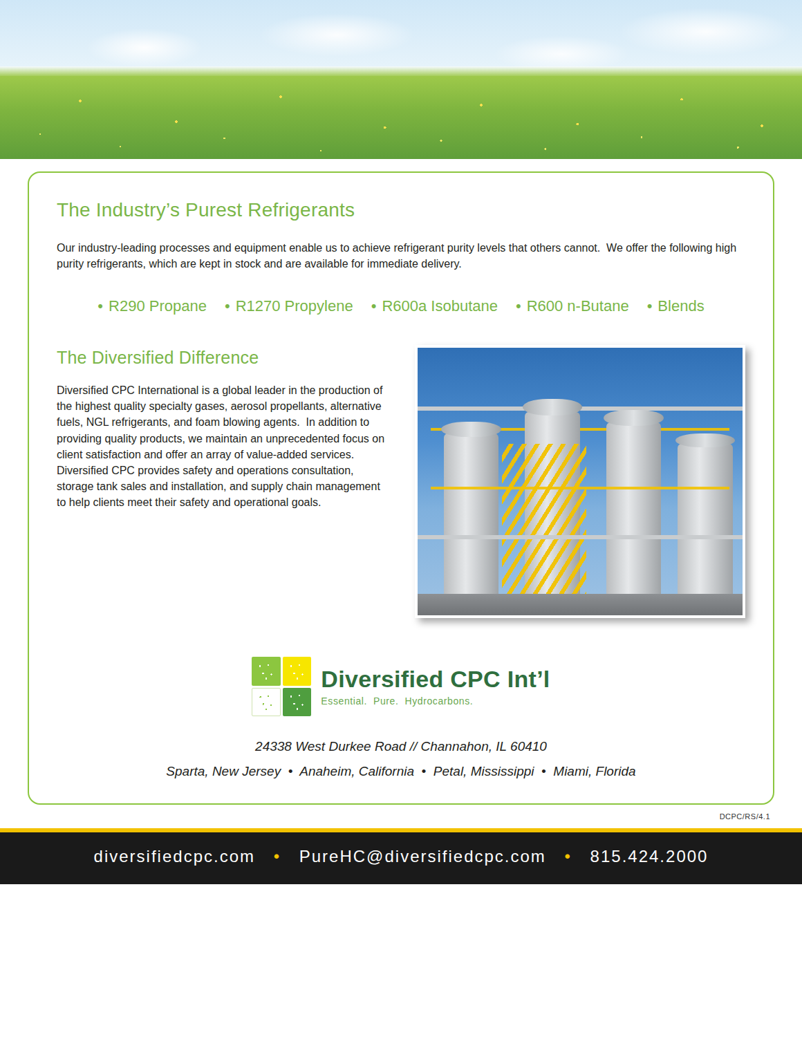The Industry’s Purest Refrigerants
Our industry-leading processes and equipment enable us to achieve refrigerant purity levels that others cannot. We offer the following high purity refrigerants, which are kept in stock and are available for immediate delivery.
R290 Propane
R1270 Propylene
R600a Isobutane
R600 n-Butane
Blends
The Diversified Difference
Diversified CPC International is a global leader in the production of the highest quality specialty gases, aerosol propellants, alternative fuels, NGL refrigerants, and foam blowing agents. In addition to providing quality products, we maintain an unprecedented focus on client satisfaction and offer an array of value-added services. Diversified CPC provides safety and operations consultation, storage tank sales and installation, and supply chain management to help clients meet their safety and operational goals.
Diversified CPC Int’l
Essential. Pure. Hydrocarbons.
24338 West Durkee Road // Channahon, IL 60410
Sparta, New Jersey • Anaheim, California • Petal, Mississippi • Miami, Florida
DCPC/RS/4.1
diversifiedcpc.com • PureHC@diversifiedcpc.com • 815.424.2000